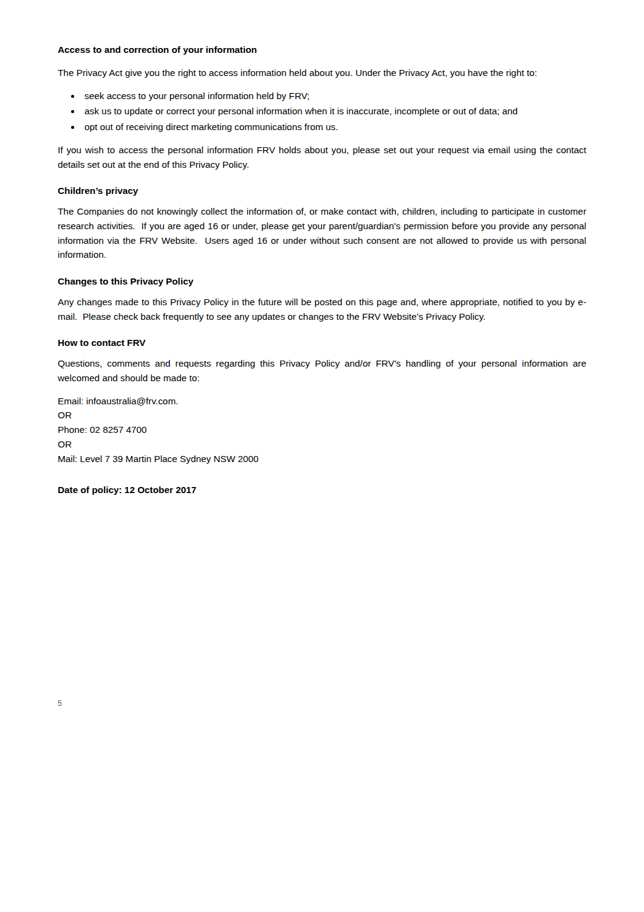Access to and correction of your information
The Privacy Act give you the right to access information held about you. Under the Privacy Act, you have the right to:
seek access to your personal information held by FRV;
ask us to update or correct your personal information when it is inaccurate, incomplete or out of data; and
opt out of receiving direct marketing communications from us.
If you wish to access the personal information FRV holds about you, please set out your request via email using the contact details set out at the end of this Privacy Policy.
Children’s privacy
The Companies do not knowingly collect the information of, or make contact with, children, including to participate in customer research activities. If you are aged 16 or under, please get your parent/guardian's permission before you provide any personal information via the FRV Website. Users aged 16 or under without such consent are not allowed to provide us with personal information.
Changes to this Privacy Policy
Any changes made to this Privacy Policy in the future will be posted on this page and, where appropriate, notified to you by e-mail. Please check back frequently to see any updates or changes to the FRV Website’s Privacy Policy.
How to contact FRV
Questions, comments and requests regarding this Privacy Policy and/or FRV’s handling of your personal information are welcomed and should be made to:
Email: infoaustralia@frv.com.
OR
Phone: 02 8257 4700
OR
Mail: Level 7 39 Martin Place Sydney NSW 2000
Date of policy: 12 October 2017
5